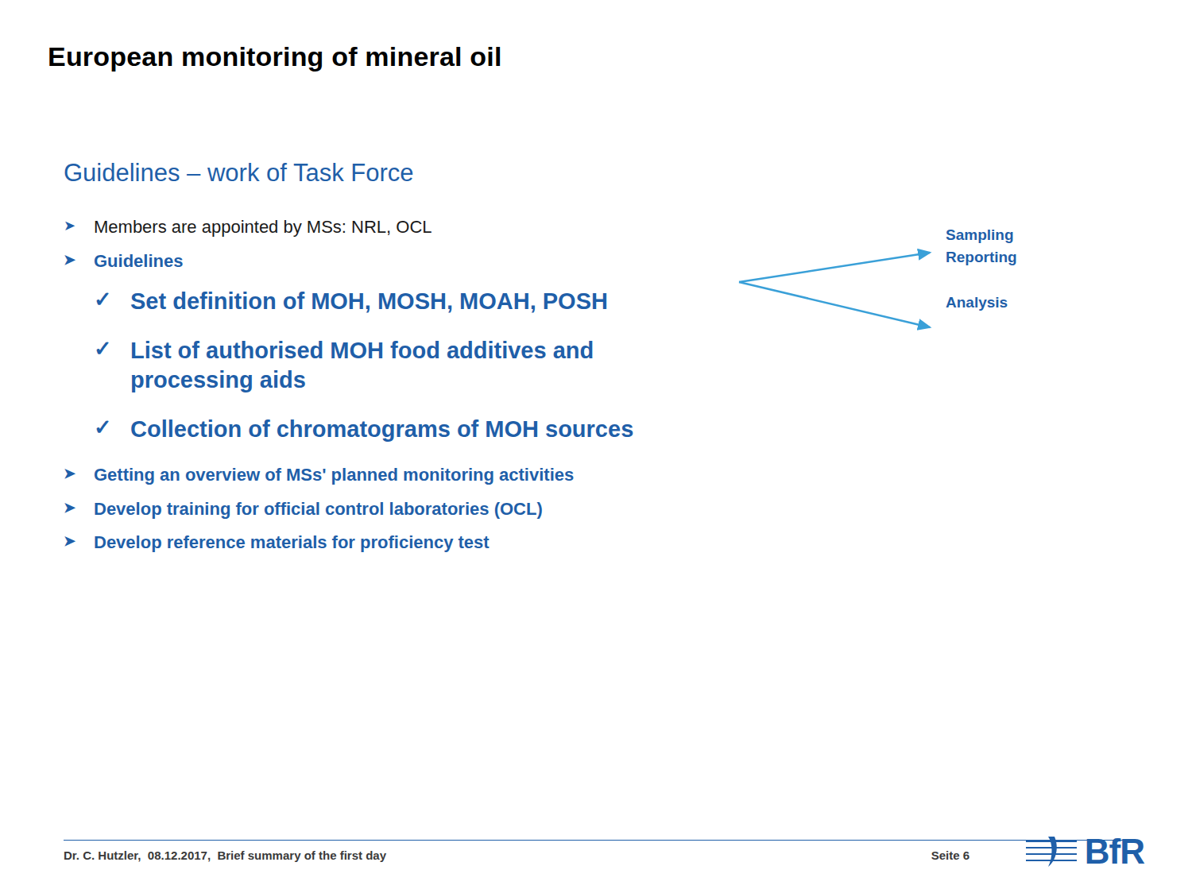European monitoring of mineral oil
Guidelines – work of Task Force
Members are appointed by MSs: NRL, OCL
Guidelines
Set definition of MOH, MOSH, MOAH, POSH
List of authorised MOH food additives and processing aids
Collection of chromatograms of MOH sources
Getting an overview of MSs' planned monitoring activities
Develop training for official control laboratories (OCL)
Develop reference materials for proficiency test
Sampling
Reporting
Analysis
Dr. C. Hutzler, 08.12.2017, Brief summary of the first day Seite 6
BfR